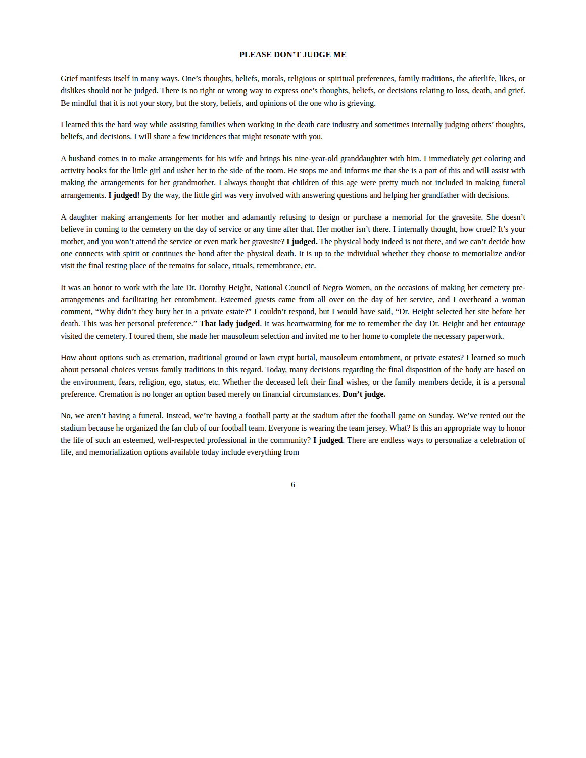Please Don’t Judge Me
Grief manifests itself in many ways. One’s thoughts, beliefs, morals, religious or spiritual preferences, family traditions, the afterlife, likes, or dislikes should not be judged. There is no right or wrong way to express one’s thoughts, beliefs, or decisions relating to loss, death, and grief. Be mindful that it is not your story, but the story, beliefs, and opinions of the one who is grieving.
I learned this the hard way while assisting families when working in the death care industry and sometimes internally judging others’ thoughts, beliefs, and decisions. I will share a few incidences that might resonate with you.
A husband comes in to make arrangements for his wife and brings his nine-year-old granddaughter with him. I immediately get coloring and activity books for the little girl and usher her to the side of the room. He stops me and informs me that she is a part of this and will assist with making the arrangements for her grandmother. I always thought that children of this age were pretty much not included in making funeral arrangements. I judged! By the way, the little girl was very involved with answering questions and helping her grandfather with decisions.
A daughter making arrangements for her mother and adamantly refusing to design or purchase a memorial for the gravesite. She doesn’t believe in coming to the cemetery on the day of service or any time after that. Her mother isn’t there. I internally thought, how cruel? It’s your mother, and you won’t attend the service or even mark her gravesite? I judged. The physical body indeed is not there, and we can’t decide how one connects with spirit or continues the bond after the physical death. It is up to the individual whether they choose to memorialize and/or visit the final resting place of the remains for solace, rituals, remembrance, etc.
It was an honor to work with the late Dr. Dorothy Height, National Council of Negro Women, on the occasions of making her cemetery pre-arrangements and facilitating her entombment. Esteemed guests came from all over on the day of her service, and I overheard a woman comment, “Why didn’t they bury her in a private estate?” I couldn’t respond, but I would have said, “Dr. Height selected her site before her death. This was her personal preference.” That lady judged. It was heartwarming for me to remember the day Dr. Height and her entourage visited the cemetery. I toured them, she made her mausoleum selection and invited me to her home to complete the necessary paperwork.
How about options such as cremation, traditional ground or lawn crypt burial, mausoleum entombment, or private estates? I learned so much about personal choices versus family traditions in this regard. Today, many decisions regarding the final disposition of the body are based on the environment, fears, religion, ego, status, etc. Whether the deceased left their final wishes, or the family members decide, it is a personal preference. Cremation is no longer an option based merely on financial circumstances. Don’t judge.
No, we aren’t having a funeral. Instead, we’re having a football party at the stadium after the football game on Sunday. We’ve rented out the stadium because he organized the fan club of our football team. Everyone is wearing the team jersey. What? Is this an appropriate way to honor the life of such an esteemed, well-respected professional in the community? I judged. There are endless ways to personalize a celebration of life, and memorialization options available today include everything from
6